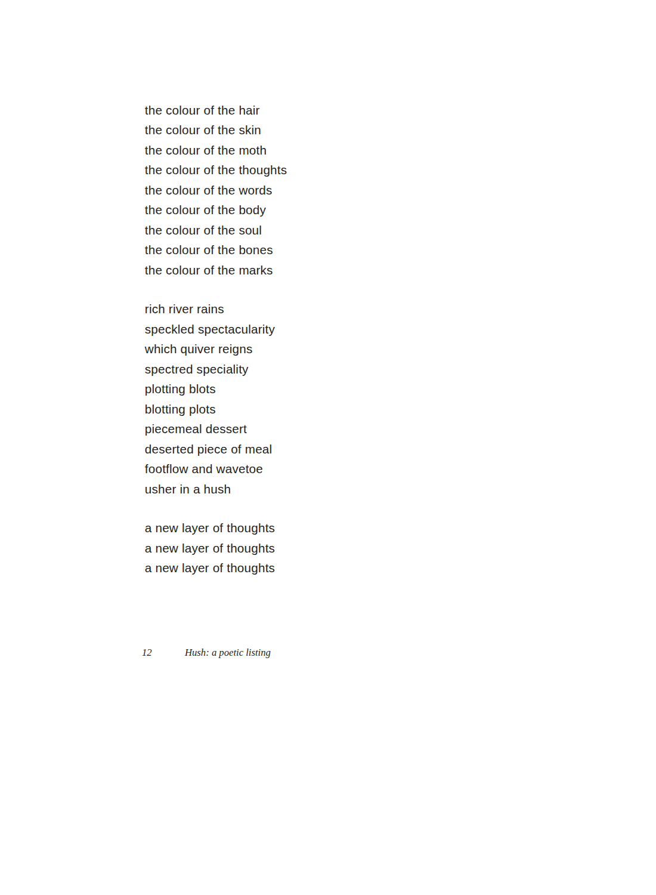the colour of the hair
the colour of the skin
the colour of the moth
the colour of the thoughts
the colour of the words
the colour of the body
the colour of the soul
the colour of the bones
the colour of the marks
rich river rains
speckled spectacularity
which quiver reigns
spectred speciality
plotting blots
blotting plots
piecemeal dessert
deserted piece of meal
footflow and wavetoe
usher in a hush
a new layer of thoughts
a new layer of thoughts
a new layer of thoughts
12 Hush: a poetic listing